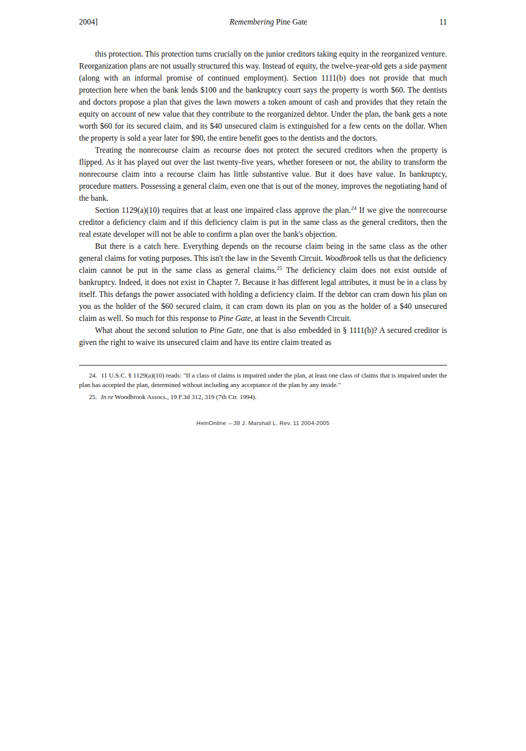2004] Remembering Pine Gate 11
this protection. This protection turns crucially on the junior creditors taking equity in the reorganized venture. Reorganization plans are not usually structured this way. Instead of equity, the twelve-year-old gets a side payment (along with an informal promise of continued employment). Section 1111(b) does not provide that much protection here when the bank lends $100 and the bankruptcy court says the property is worth $60. The dentists and doctors propose a plan that gives the lawn mowers a token amount of cash and provides that they retain the equity on account of new value that they contribute to the reorganized debtor. Under the plan, the bank gets a note worth $60 for its secured claim, and its $40 unsecured claim is extinguished for a few cents on the dollar. When the property is sold a year later for $90, the entire benefit goes to the dentists and the doctors.
Treating the nonrecourse claim as recourse does not protect the secured creditors when the property is flipped. As it has played out over the last twenty-five years, whether foreseen or not, the ability to transform the nonrecourse claim into a recourse claim has little substantive value. But it does have value. In bankruptcy, procedure matters. Possessing a general claim, even one that is out of the money, improves the negotiating hand of the bank.
Section 1129(a)(10) requires that at least one impaired class approve the plan.24 If we give the nonrecourse creditor a deficiency claim and if this deficiency claim is put in the same class as the general creditors, then the real estate developer will not be able to confirm a plan over the bank's objection.
But there is a catch here. Everything depends on the recourse claim being in the same class as the other general claims for voting purposes. This isn't the law in the Seventh Circuit. Woodbrook tells us that the deficiency claim cannot be put in the same class as general claims.25 The deficiency claim does not exist outside of bankruptcy. Indeed, it does not exist in Chapter 7. Because it has different legal attributes, it must be in a class by itself. This defangs the power associated with holding a deficiency claim. If the debtor can cram down his plan on you as the holder of the $60 secured claim, it can cram down its plan on you as the holder of a $40 unsecured claim as well. So much for this response to Pine Gate, at least in the Seventh Circuit.
What about the second solution to Pine Gate, one that is also embedded in § 1111(b)? A secured creditor is given the right to waive its unsecured claim and have its entire claim treated as
24. 11 U.S.C. § 1129(a)(10) reads: "If a class of claims is impaired under the plan, at least one class of claims that is impaired under the plan has accepted the plan, determined without including any acceptance of the plan by any inside."
25. In re Woodbrook Assocs., 19 F.3d 312, 319 (7th Cir. 1994).
HeinOnline -- 38 J. Marshall L. Rev. 11 2004-2005